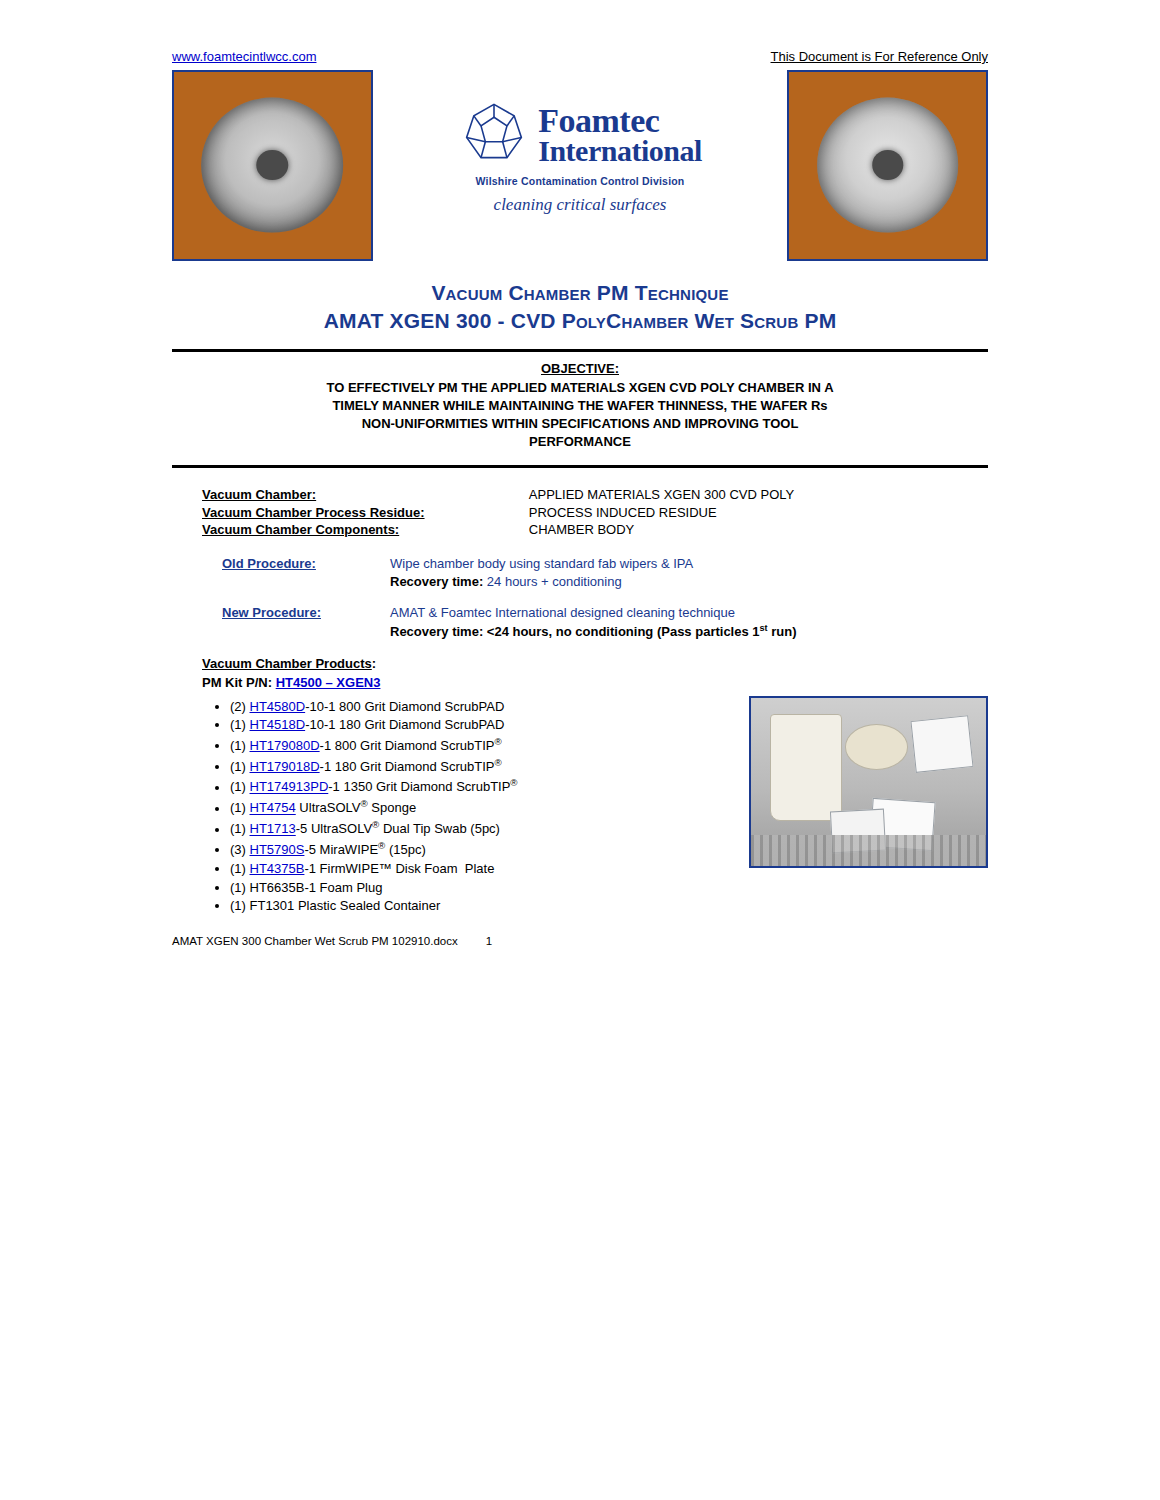www.foamtecintlwcc.com
This Document is For Reference Only
Foamtec
International
Wilshire Contamination Control Division
cleaning critical surfaces
Vacuum Chamber PM Technique AMAT XGEN 300 - CVD PolyChamber Wet Scrub PM
OBJECTIVE:
TO EFFECTIVELY PM THE APPLIED MATERIALS XGEN CVD POLY CHAMBER IN A
TIMELY MANNER WHILE MAINTAINING THE WAFER THINNESS, THE WAFER Rs
NON-UNIFORMITIES WITHIN SPECIFICATIONS AND IMPROVING TOOL
PERFORMANCE
| Vacuum Chamber: | APPLIED MATERIALS XGEN 300 CVD POLY |
| Vacuum Chamber Process Residue: | PROCESS INDUCED RESIDUE |
| Vacuum Chamber Components: | CHAMBER BODY |
Old Procedure:
Wipe chamber body using standard fab wipers & IPA
Recovery time: 24 hours + conditioning
New Procedure:
AMAT & Foamtec International designed cleaning technique
Recovery time: <24 hours, no conditioning (Pass particles 1st run)
Vacuum Chamber Products:
PM Kit P/N: HT4500 – XGEN3
(2) HT4580D-10-1 800 Grit Diamond ScrubPAD
(1) HT4518D-10-1 180 Grit Diamond ScrubPAD
(1) HT179080D-1 800 Grit Diamond ScrubTIP®
(1) HT179018D-1 180 Grit Diamond ScrubTIP®
(1) HT174913PD-1 1350 Grit Diamond ScrubTIP®
(1) HT4754 UltraSOLV® Sponge
(1) HT1713-5 UltraSOLV® Dual Tip Swab (5pc)
(3) HT5790S-5 MiraWIPE® (15pc)
(1) HT4375B-1 FirmWIPE™ Disk Foam Plate
(1) HT6635B-1 Foam Plug
(1) FT1301 Plastic Sealed Container
AMAT XGEN 300 Chamber Wet Scrub PM 102910.docx 1